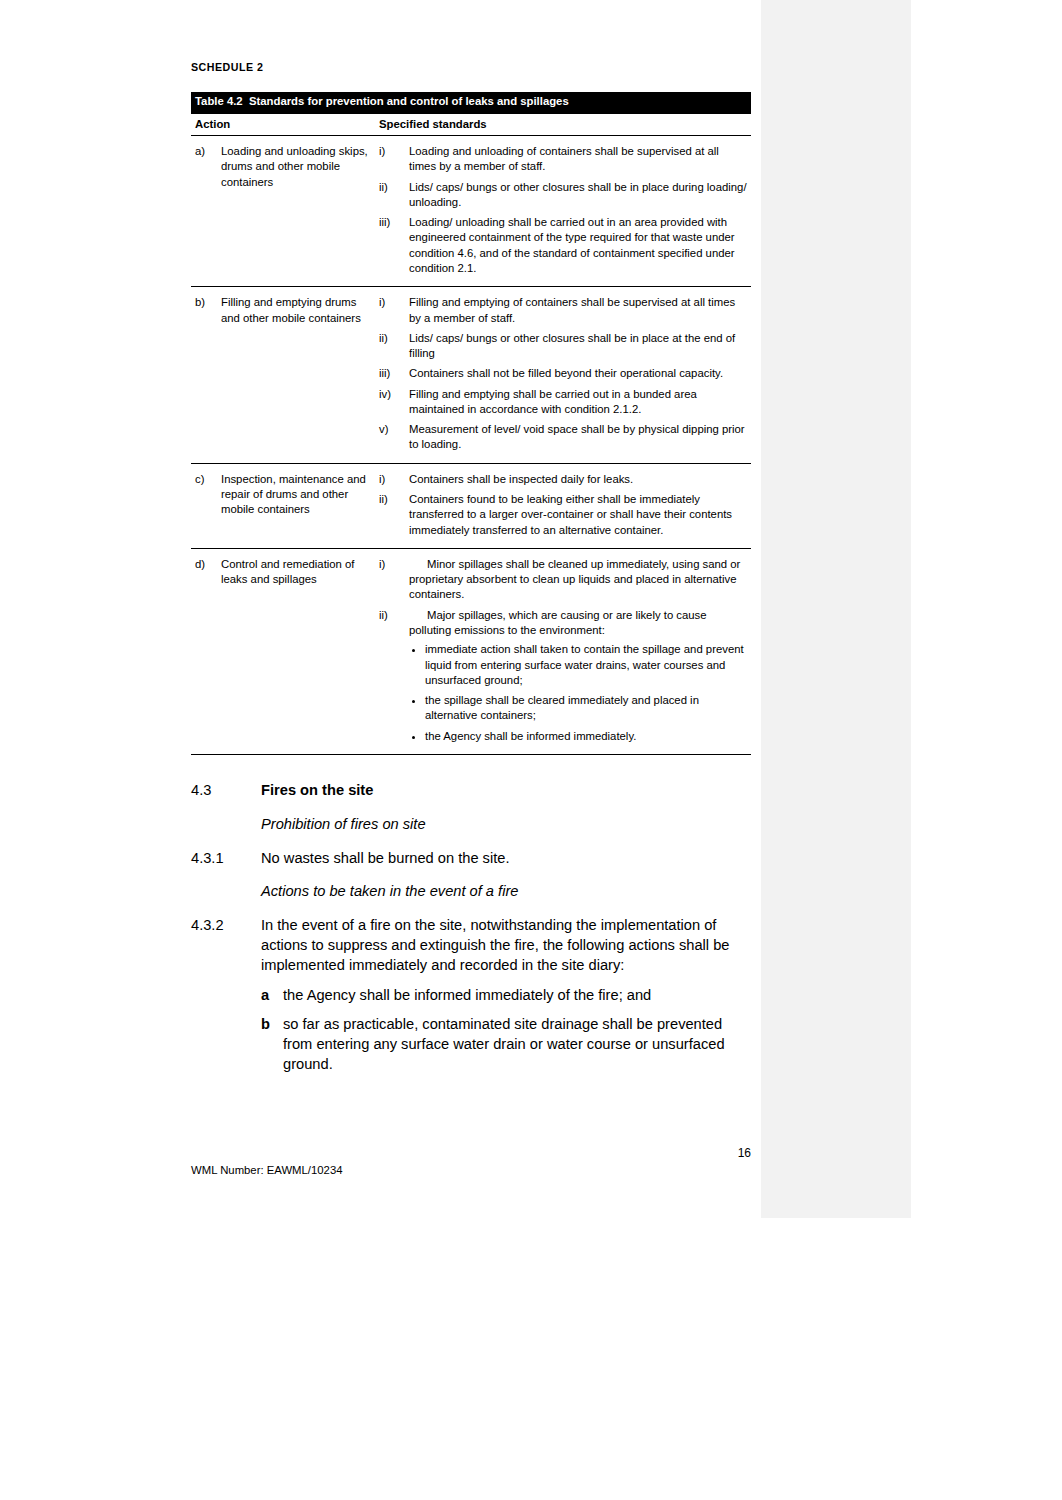SCHEDULE 2
Table 4.2 Standards for prevention and control of leaks and spillages
| Action | Specified standards |
| --- | --- |
| a) | Loading and unloading skips, drums and other mobile containers | / i) / Loading and unloading of containers shall be supervised at all times by a member of staff. / / ii) / Lids/ caps/ bungs or other closures shall be in place during loading/ unloading. / / iii) / Loading/ unloading shall be carried out in an area provided with engineered containment of the type required for that waste under condition 4.6, and of the standard of containment specified under condition 2.1. / |
| b) | Filling and emptying drums and other mobile containers | / i) / Filling and emptying of containers shall be supervised at all times by a member of staff. / / ii) / Lids/ caps/ bungs or other closures shall be in place at the end of filling / / iii) / Containers shall not be filled beyond their operational capacity. / / iv) / Filling and emptying shall be carried out in a bunded area maintained in accordance with condition 2.1.2. / / v) / Measurement of level/ void space shall be by physical dipping prior to loading. / |
| c) | Inspection, maintenance and repair of drums and other mobile containers | / i) / Containers shall be inspected daily for leaks. / / ii) / Containers found to be leaking either shall be immediately transferred to a larger over-container or shall have their contents immediately transferred to an alternative container. / |
| d) | Control and remediation of leaks and spillages | / i) / Minor spillages shall be cleaned up immediately, using sand or proprietary absorbent to clean up liquids and placed in alternative containers. / / ii) / Major spillages, which are causing or are likely to cause polluting emissions to the environment: immediate action shall taken to contain the spillage and prevent liquid from entering surface water drains, water courses and unsurfaced ground; the spillage shall be cleared immediately and placed in alternative containers; the Agency shall be informed immediately. / |
4.3
Fires on the site
Prohibition of fires on site
4.3.1
No wastes shall be burned on the site.
Actions to be taken in the event of a fire
4.3.2
In the event of a fire on the site, notwithstanding the implementation of actions to suppress and extinguish the fire, the following actions shall be implemented immediately and recorded in the site diary:
athe Agency shall be informed immediately of the fire; and
bso far as practicable, contaminated site drainage shall be prevented from entering any surface water drain or water course or unsurfaced ground.
16
WML Number: EAWML/10234